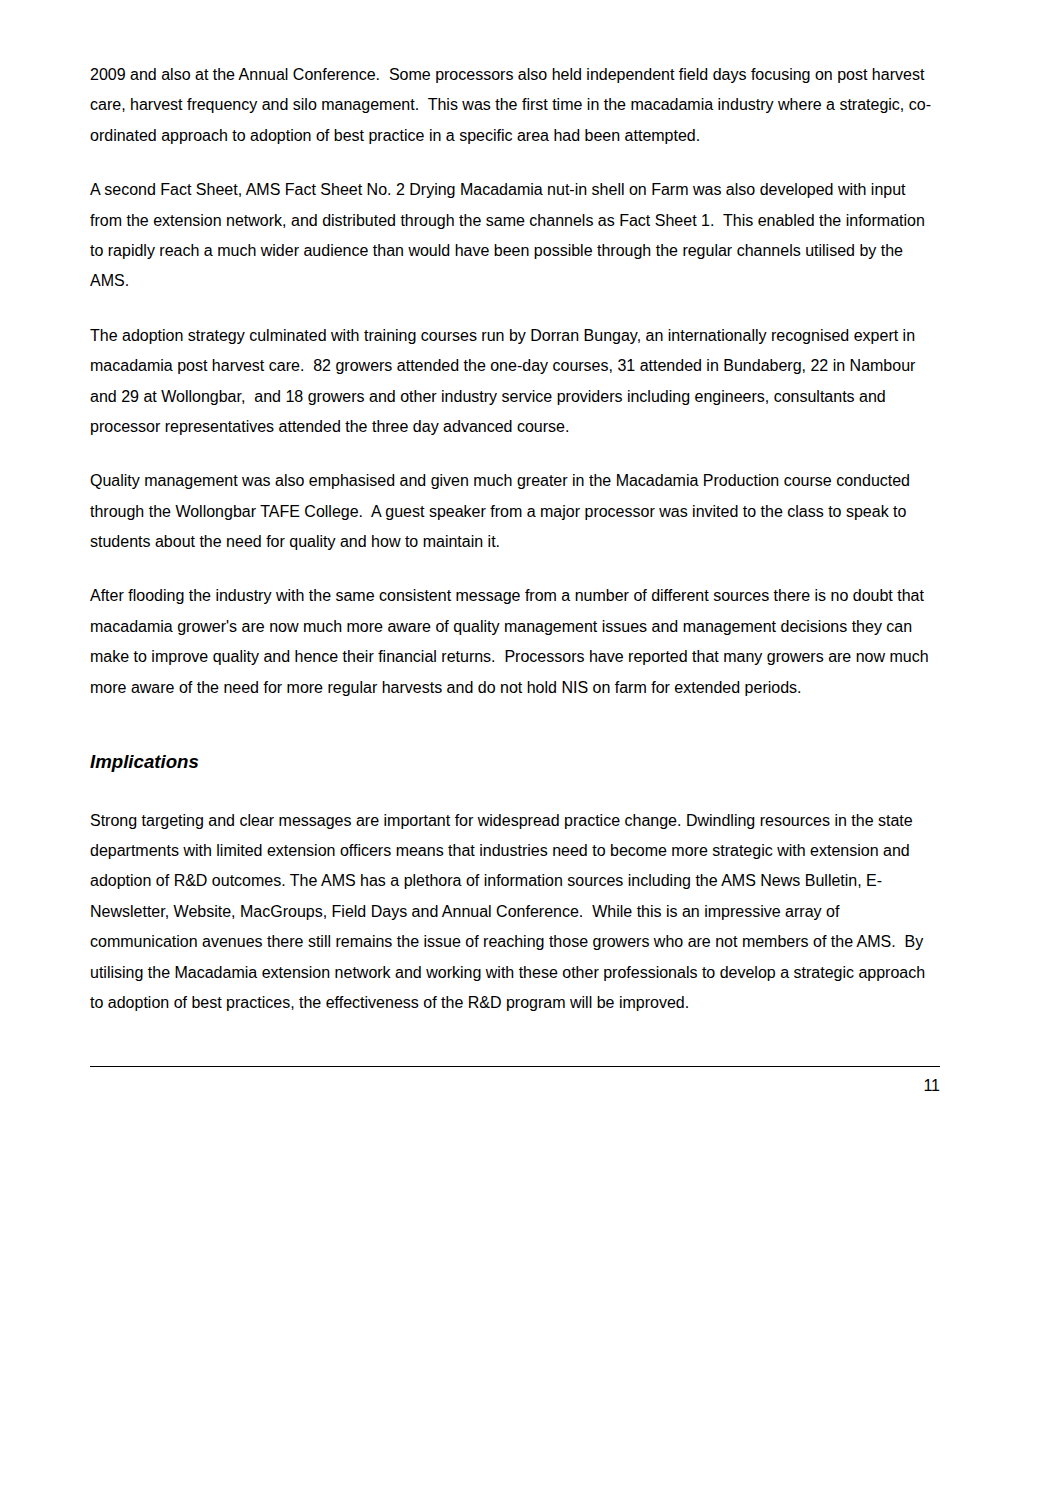2009 and also at the Annual Conference. Some processors also held independent field days focusing on post harvest care, harvest frequency and silo management. This was the first time in the macadamia industry where a strategic, co-ordinated approach to adoption of best practice in a specific area had been attempted.
A second Fact Sheet, AMS Fact Sheet No. 2 Drying Macadamia nut-in shell on Farm was also developed with input from the extension network, and distributed through the same channels as Fact Sheet 1. This enabled the information to rapidly reach a much wider audience than would have been possible through the regular channels utilised by the AMS.
The adoption strategy culminated with training courses run by Dorran Bungay, an internationally recognised expert in macadamia post harvest care. 82 growers attended the one-day courses, 31 attended in Bundaberg, 22 in Nambour and 29 at Wollongbar, and 18 growers and other industry service providers including engineers, consultants and processor representatives attended the three day advanced course.
Quality management was also emphasised and given much greater in the Macadamia Production course conducted through the Wollongbar TAFE College. A guest speaker from a major processor was invited to the class to speak to students about the need for quality and how to maintain it.
After flooding the industry with the same consistent message from a number of different sources there is no doubt that macadamia grower's are now much more aware of quality management issues and management decisions they can make to improve quality and hence their financial returns. Processors have reported that many growers are now much more aware of the need for more regular harvests and do not hold NIS on farm for extended periods.
Implications
Strong targeting and clear messages are important for widespread practice change. Dwindling resources in the state departments with limited extension officers means that industries need to become more strategic with extension and adoption of R&D outcomes. The AMS has a plethora of information sources including the AMS News Bulletin, E-Newsletter, Website, MacGroups, Field Days and Annual Conference. While this is an impressive array of communication avenues there still remains the issue of reaching those growers who are not members of the AMS. By utilising the Macadamia extension network and working with these other professionals to develop a strategic approach to adoption of best practices, the effectiveness of the R&D program will be improved.
11